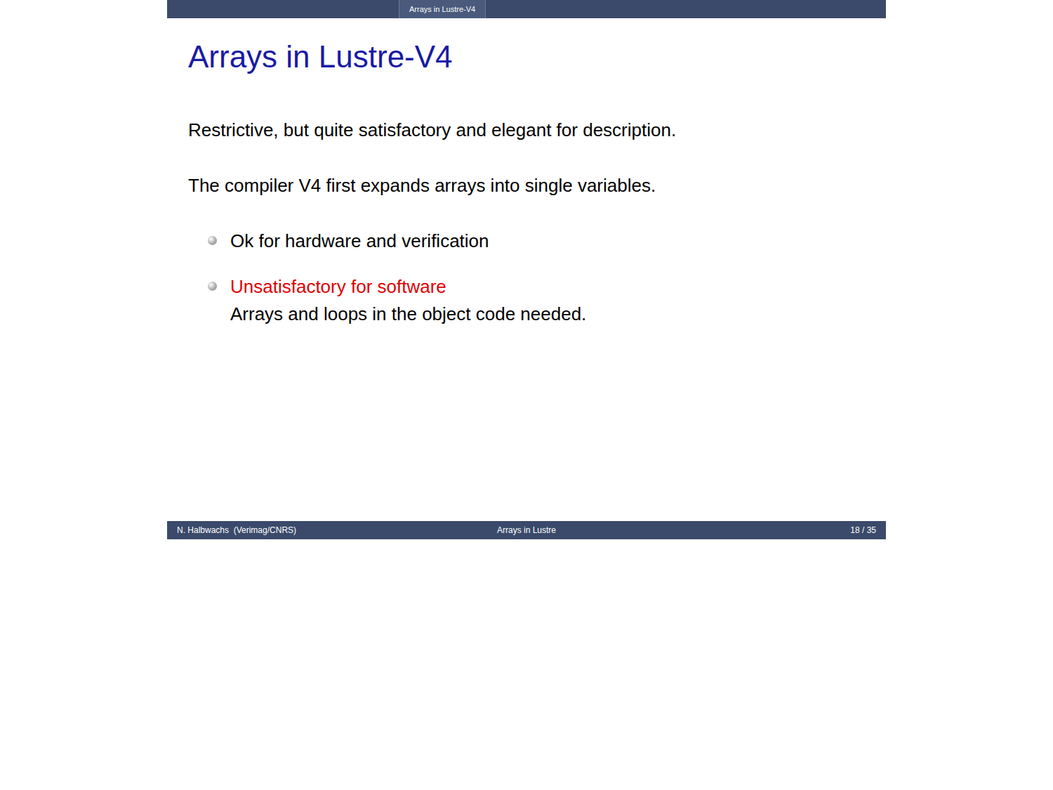Arrays in Lustre-V4
Arrays in Lustre-V4
Restrictive, but quite satisfactory and elegant for description.
The compiler V4 first expands arrays into single variables.
Ok for hardware and verification
Unsatisfactory for software Arrays and loops in the object code needed.
N. Halbwachs (Verimag/CNRS) Arrays in Lustre 18 / 35